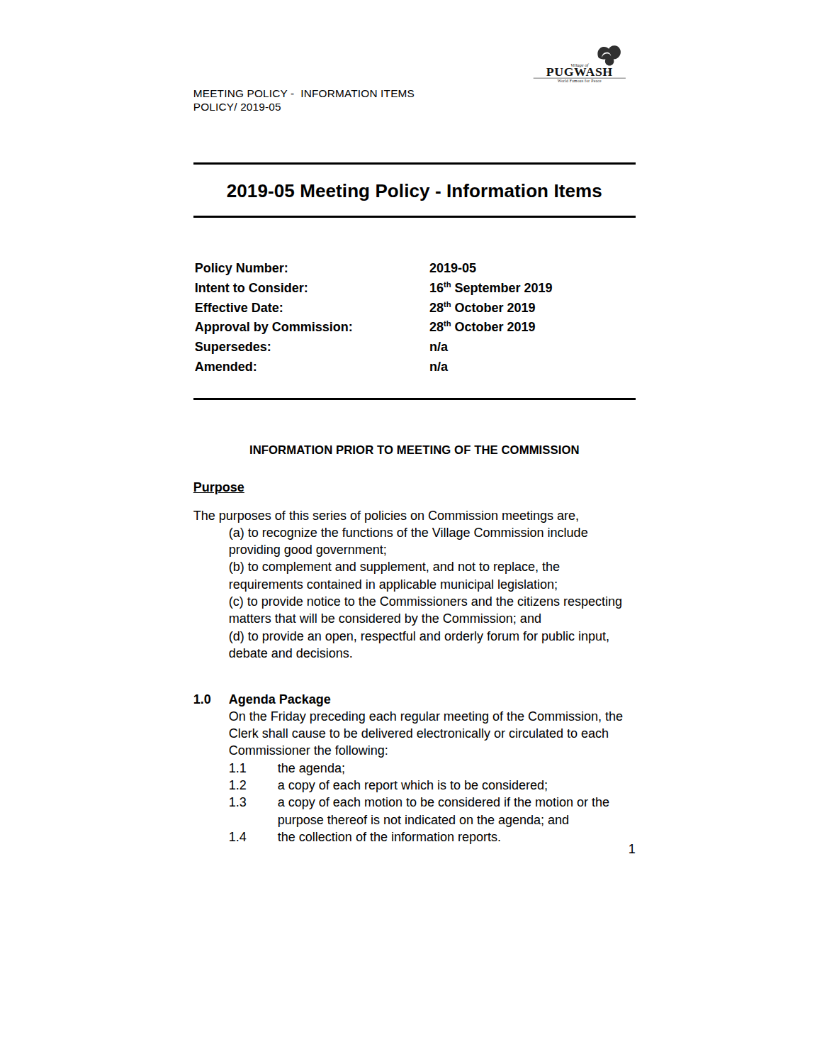MEETING POLICY - INFORMATION ITEMS
POLICY/ 2019-05
PUGWASH Village of World Famous for Peace
2019-05 Meeting Policy - Information Items
| Policy Number: | 2019-05 |
| Intent to Consider: | 16 th September 2019 |
| Effective Date: | 28 th October 2019 |
| Approval by Commission: | 28 th October 2019 |
| Supersedes: | n/a |
| Amended: | n/a |
INFORMATION PRIOR TO MEETING OF THE COMMISSION
Purpose
The purposes of this series of policies on Commission meetings are,
(a) to recognize the functions of the Village Commission include providing good government;
(b) to complement and supplement, and not to replace, the requirements contained in applicable municipal legislation;
(c) to provide notice to the Commissioners and the citizens respecting matters that will be considered by the Commission; and
(d) to provide an open, respectful and orderly forum for public input, debate and decisions.
1.0
Agenda Package
On the Friday preceding each regular meeting of the Commission, the Clerk shall cause to be delivered electronically or circulated to each Commissioner the following:
1.1
the agenda;
1.2
a copy of each report which is to be considered;
1.3
a copy of each motion to be considered if the motion or the purpose thereof is not indicated on the agenda; and
1.4
the collection of the information reports.
1